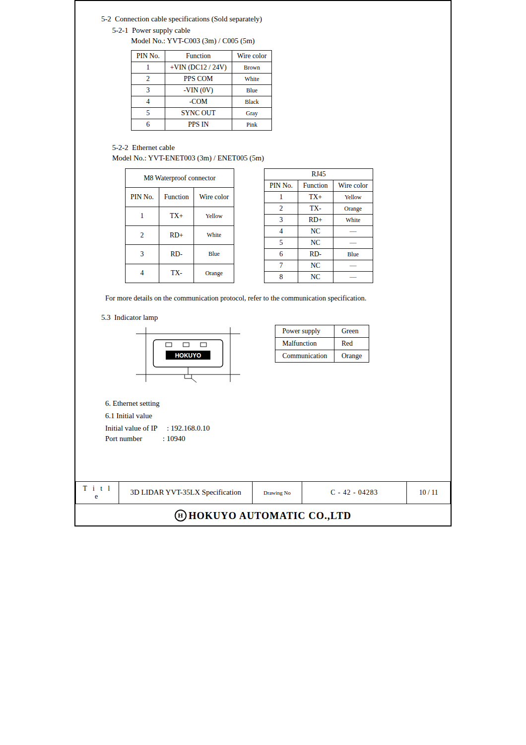5-2 Connection cable specifications (Sold separately)
5-2-1 Power supply cable
Model No.: YVT-C003 (3m) / C005 (5m)
| PIN No. | Function | Wire color |
| --- | --- | --- |
| 1 | +VIN (DC12 / 24V) | Brown |
| 2 | PPS COM | White |
| 3 | -VIN (0V) | Blue |
| 4 | -COM | Black |
| 5 | SYNC OUT | Gray |
| 6 | PPS IN | Pink |
5-2-2 Ethernet cable
Model No.: YVT-ENET003 (3m) / ENET005 (5m)
| M8 Waterproof connector |
| --- |
| PIN No. | Function | Wire color |
| 1 | TX+ | Yellow |
| 2 | RD+ | White |
| 3 | RD- | Blue |
| 4 | TX- | Orange |
| RJ45 |
| --- |
| PIN No. | Function | Wire color |
| 1 | TX+ | Yellow |
| 2 | TX- | Orange |
| 3 | RD+ | White |
| 4 | NC | — |
| 5 | NC | — |
| 6 | RD- | Blue |
| 7 | NC | — |
| 8 | NC | — |
For more details on the communication protocol, refer to the communication specification.
5.3 Indicator lamp
HOKUYO
| Power supply | Green |
| Malfunction | Red |
| Communication | Orange |
6. Ethernet setting
6.1 Initial value
Initial value of IP : 192.168.0.10
Port number : 10940
| T i t l e | 3D LIDAR YVT-35LX Specification | Drawing No | C - 42 - 04283 | 10 / 11 |
HHOKUYO AUTOMATIC CO.,LTD